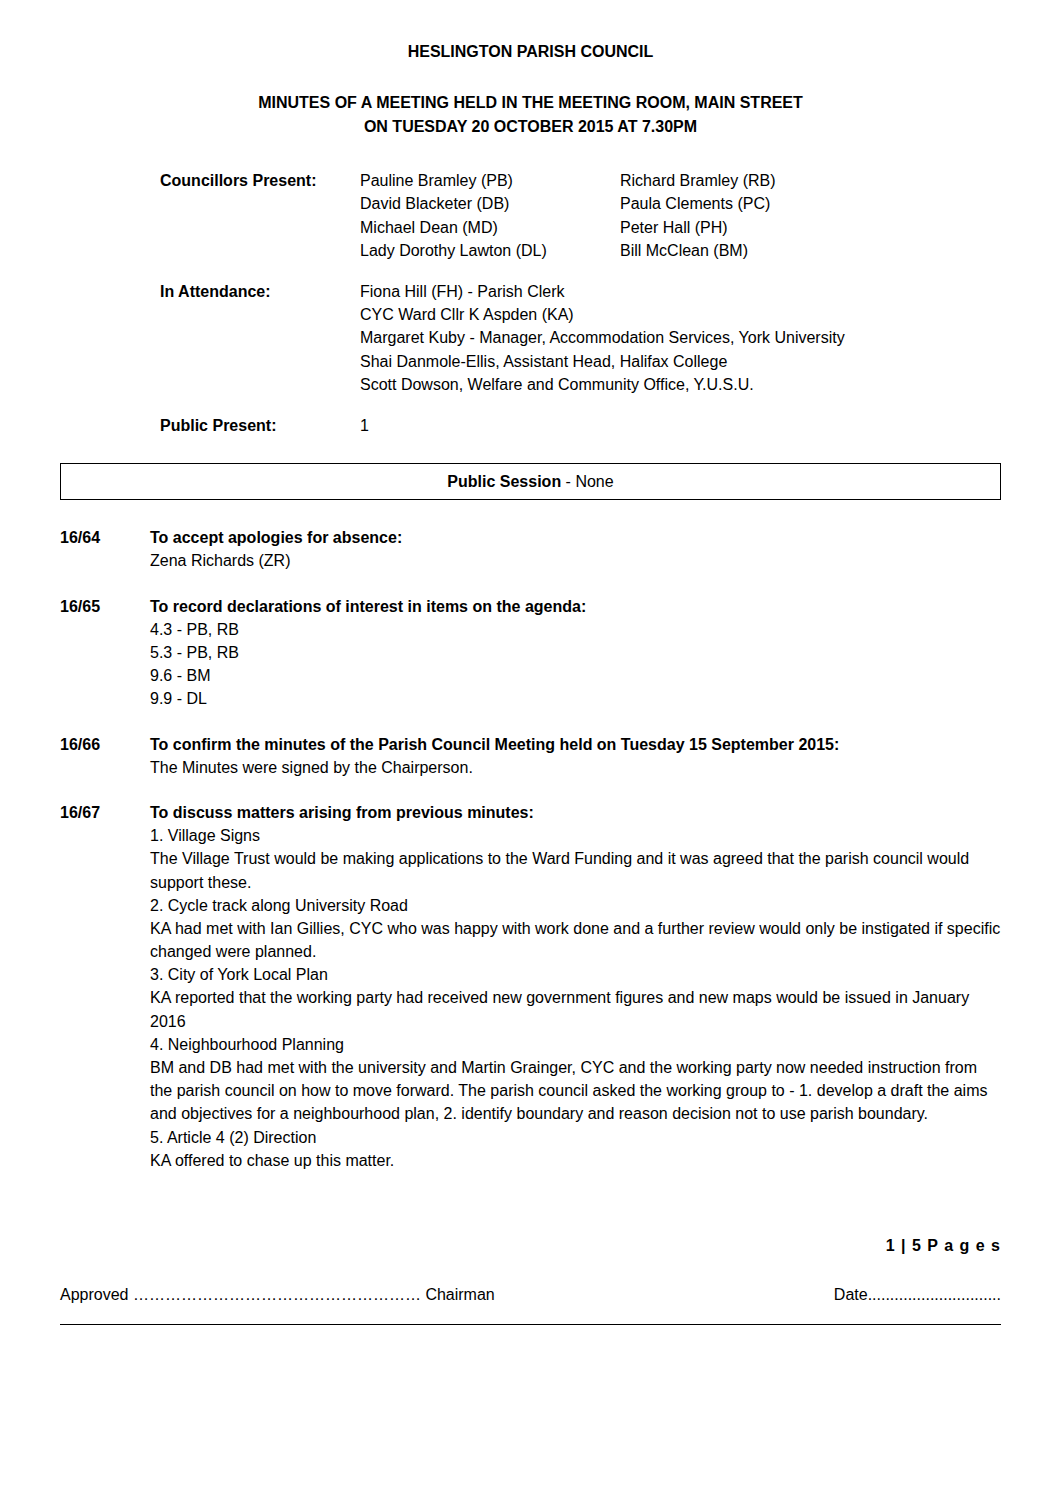HESLINGTON PARISH COUNCIL
MINUTES OF A MEETING HELD IN THE MEETING ROOM, MAIN STREET
ON TUESDAY 20 OCTOBER 2015 AT 7.30PM
| Councillors Present: | Pauline Bramley (PB) | Richard Bramley (RB) |
| | David Blacketer (DB) | Paula Clements (PC) |
| | Michael Dean (MD) | Peter Hall (PH) |
| | Lady Dorothy Lawton (DL) | Bill McClean (BM) |
| In Attendance: | Fiona Hill (FH) - Parish Clerk |
| | CYC Ward Cllr K Aspden (KA) |
| | Margaret Kuby - Manager, Accommodation Services, York University |
| | Shai Danmole-Ellis, Assistant Head, Halifax College |
| | Scott Dowson, Welfare and Community Office, Y.U.S.U. |
| Public Present: | 1 |
Public Session - None
| 16/64 | To accept apologies for absence: Zena Richards (ZR) |
| 16/65 | To record declarations of interest in items on the agenda: 4.3 - PB, RB 5.3 - PB, RB 9.6 - BM 9.9 - DL |
| 16/66 | To confirm the minutes of the Parish Council Meeting held on Tuesday 15 September 2015: The Minutes were signed by the Chairperson. |
| 16/67 | To discuss matters arising from previous minutes: 1. Village Signs The Village Trust would be making applications to the Ward Funding and it was agreed that the parish council would support these. 2. Cycle track along University Road KA had met with Ian Gillies, CYC who was happy with work done and a further review would only be instigated if specific changed were planned. 3. City of York Local Plan KA reported that the working party had received new government figures and new maps would be issued in January 2016 4. Neighbourhood Planning BM and DB had met with the university and Martin Grainger, CYC and the working party now needed instruction from the parish council on how to move forward. The parish council asked the working group to - 1. develop a draft the aims and objectives for a neighbourhood plan, 2. identify boundary and reason decision not to use parish boundary. 5. Article 4 (2) Direction KA offered to chase up this matter. |
1 | 5 P a g e s
Approved ……………………………………………… Chairman
Date..............................